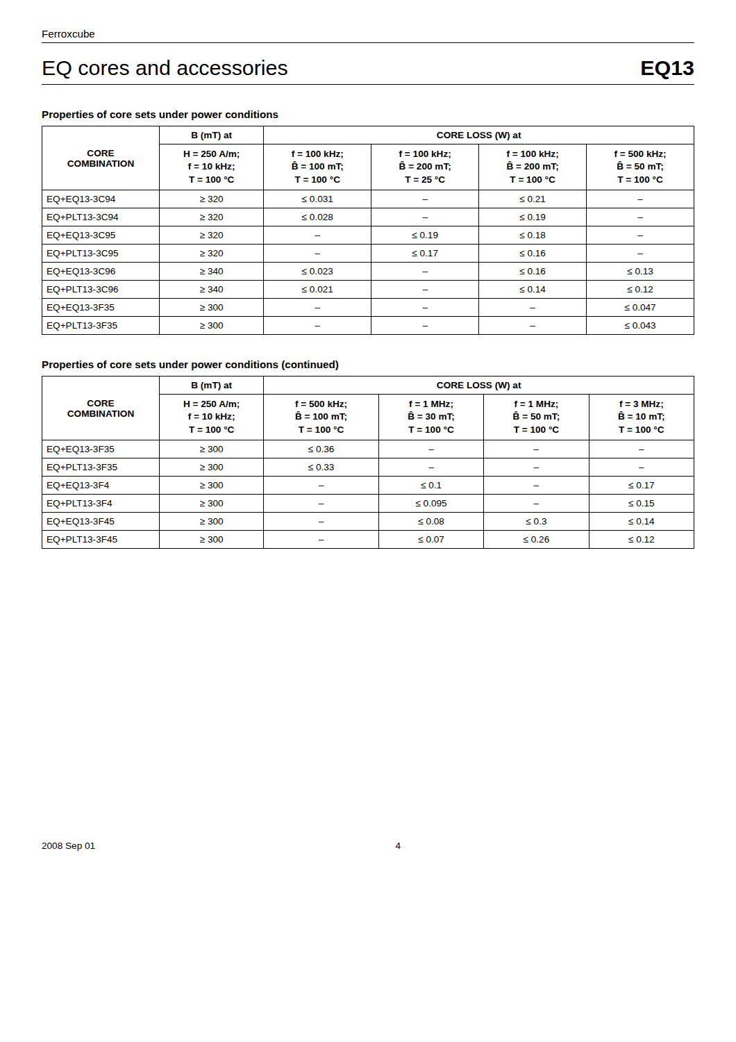Ferroxcube
EQ cores and accessories EQ13
Properties of core sets under power conditions
| CORE COMBINATION | B (mT) at | CORE LOSS (W) at |
| --- | --- | --- |
| H = 250 A/m; f = 10 kHz; T = 100 °C | f = 100 kHz; B̂ = 100 mT; T = 100 °C | f = 100 kHz; B̂ = 200 mT; T = 25 °C | f = 100 kHz; B̂ = 200 mT; T = 100 °C | f = 500 kHz; B̂ = 50 mT; T = 100 °C |
| EQ+EQ13-3C94 | ≥ 320 | ≤ 0.031 | – | ≤ 0.21 | – |
| EQ+PLT13-3C94 | ≥ 320 | ≤ 0.028 | – | ≤ 0.19 | – |
| EQ+EQ13-3C95 | ≥ 320 | – | ≤ 0.19 | ≤ 0.18 | – |
| EQ+PLT13-3C95 | ≥ 320 | – | ≤ 0.17 | ≤ 0.16 | – |
| EQ+EQ13-3C96 | ≥ 340 | ≤ 0.023 | – | ≤ 0.16 | ≤ 0.13 |
| EQ+PLT13-3C96 | ≥ 340 | ≤ 0.021 | – | ≤ 0.14 | ≤ 0.12 |
| EQ+EQ13-3F35 | ≥ 300 | – | – | – | ≤ 0.047 |
| EQ+PLT13-3F35 | ≥ 300 | – | – | – | ≤ 0.043 |
Properties of core sets under power conditions (continued)
| CORE COMBINATION | B (mT) at | CORE LOSS (W) at |
| --- | --- | --- |
| H = 250 A/m; f = 10 kHz; T = 100 °C | f = 500 kHz; B̂ = 100 mT; T = 100 °C | f = 1 MHz; B̂ = 30 mT; T = 100 °C | f = 1 MHz; B̂ = 50 mT; T = 100 °C | f = 3 MHz; B̂ = 10 mT; T = 100 °C |
| EQ+EQ13-3F35 | ≥ 300 | ≤ 0.36 | – | – | – |
| EQ+PLT13-3F35 | ≥ 300 | ≤ 0.33 | – | – | – |
| EQ+EQ13-3F4 | ≥ 300 | – | ≤ 0.1 | – | ≤ 0.17 |
| EQ+PLT13-3F4 | ≥ 300 | – | ≤ 0.095 | – | ≤ 0.15 |
| EQ+EQ13-3F45 | ≥ 300 | – | ≤ 0.08 | ≤ 0.3 | ≤ 0.14 |
| EQ+PLT13-3F45 | ≥ 300 | – | ≤ 0.07 | ≤ 0.26 | ≤ 0.12 |
2008 Sep 01 4